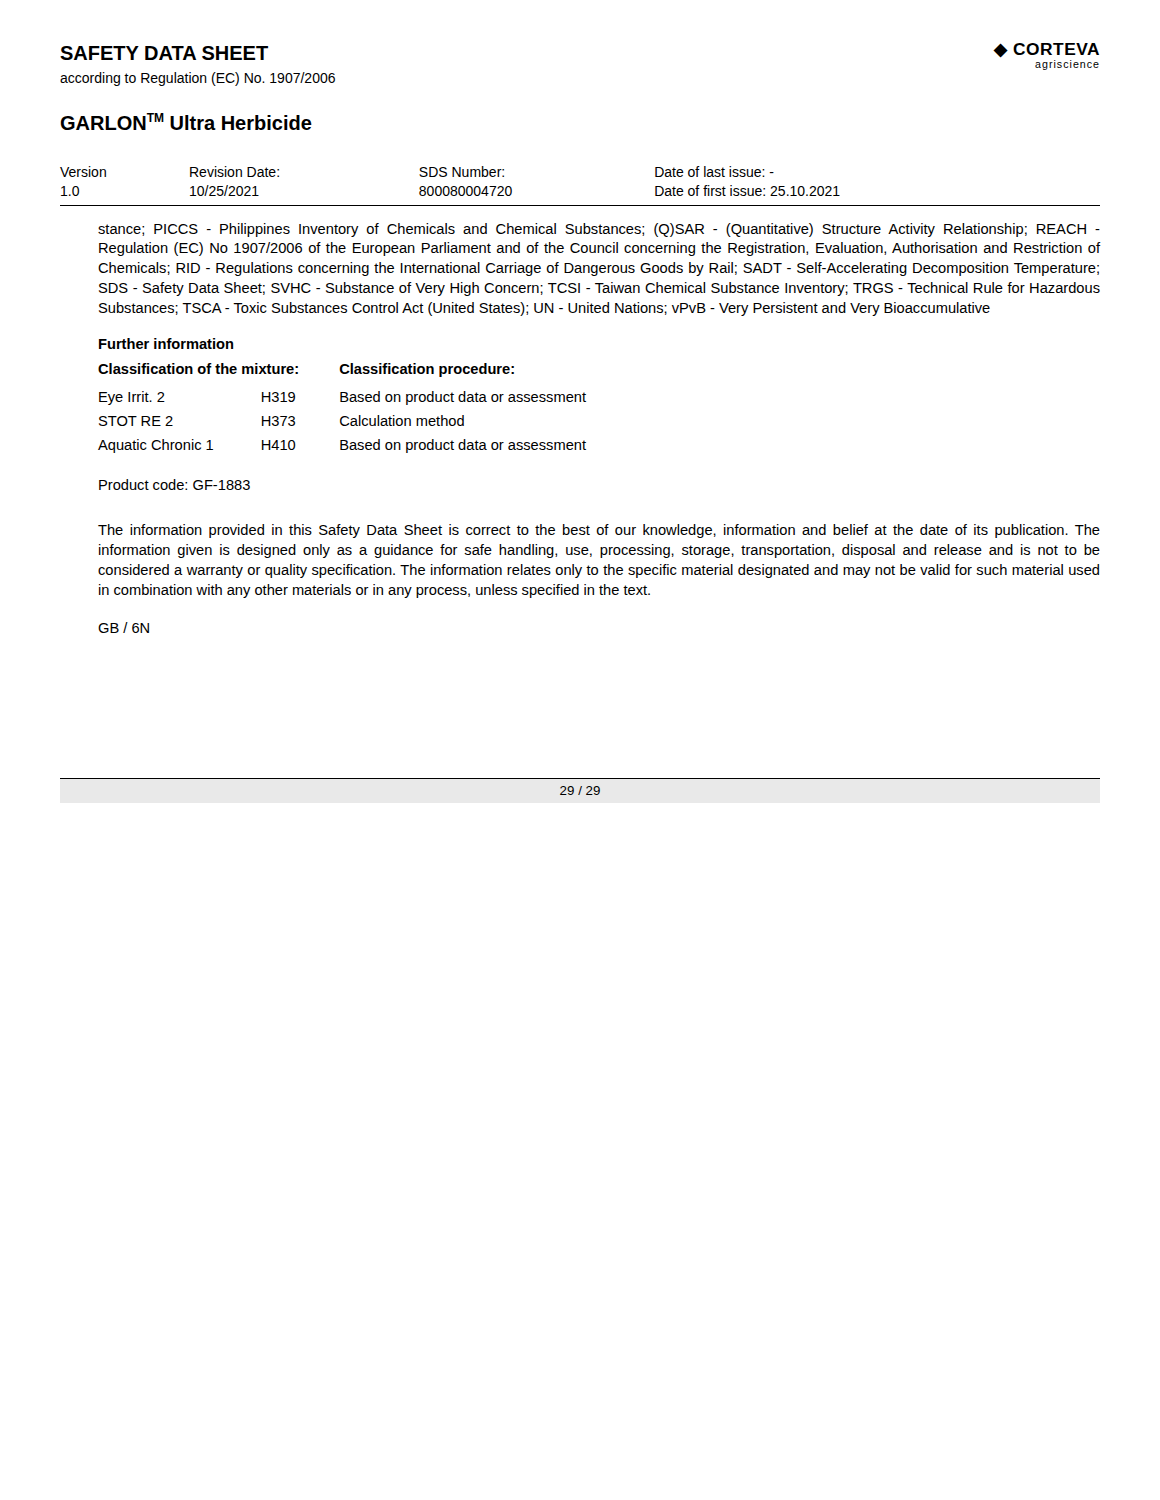SAFETY DATA SHEET
according to Regulation (EC) No. 1907/2006
◆ CORTEVA
agriscience
GARLONTM Ultra Herbicide
| Version | Revision Date: | SDS Number: | Date of last issue: - |
| 1.0 | 10/25/2021 | 800080004720 | Date of first issue: 25.10.2021 |
stance; PICCS - Philippines Inventory of Chemicals and Chemical Substances; (Q)SAR - (Quantitative) Structure Activity Relationship; REACH - Regulation (EC) No 1907/2006 of the European Parliament and of the Council concerning the Registration, Evaluation, Authorisation and Restriction of Chemicals; RID - Regulations concerning the International Carriage of Dangerous Goods by Rail; SADT - Self-Accelerating Decomposition Temperature; SDS - Safety Data Sheet; SVHC - Substance of Very High Concern; TCSI - Taiwan Chemical Substance Inventory; TRGS - Technical Rule for Hazardous Substances; TSCA - Toxic Substances Control Act (United States); UN - United Nations; vPvB - Very Persistent and Very Bioaccumulative
Further information
| Classification of the mixture: | Classification procedure: |
| --- | --- |
| Eye Irrit. 2 | H319 | Based on product data or assessment |
| STOT RE 2 | H373 | Calculation method |
| Aquatic Chronic 1 | H410 | Based on product data or assessment |
Product code: GF-1883
The information provided in this Safety Data Sheet is correct to the best of our knowledge, information and belief at the date of its publication. The information given is designed only as a guidance for safe handling, use, processing, storage, transportation, disposal and release and is not to be considered a warranty or quality specification. The information relates only to the specific material designated and may not be valid for such material used in combination with any other materials or in any process, unless specified in the text.
GB / 6N
29 / 29